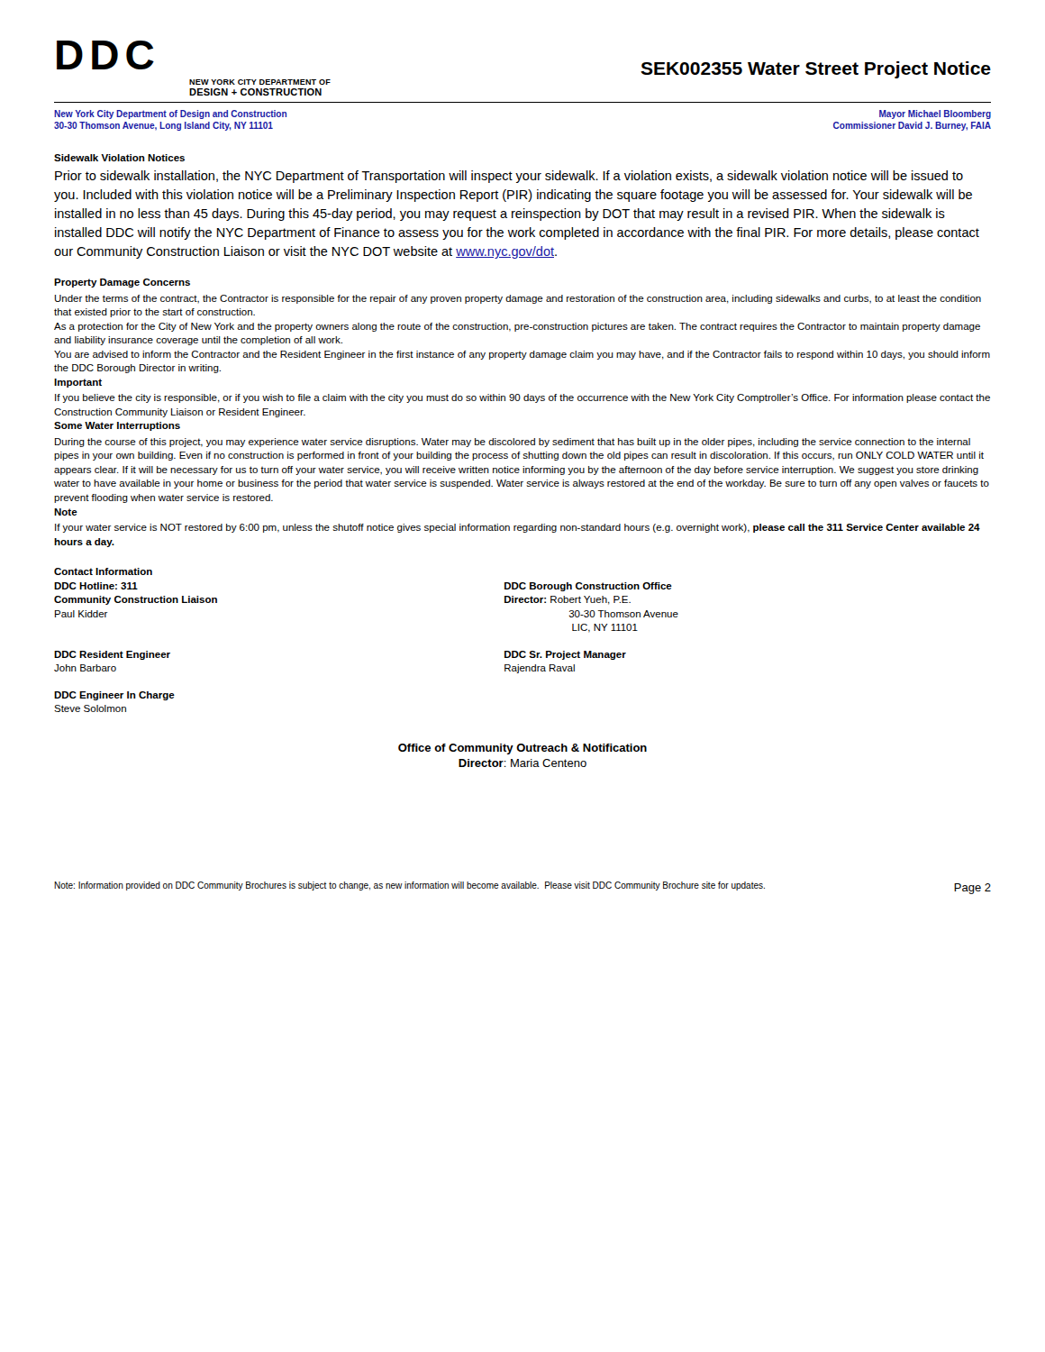DDC
NEW YORK CITY DEPARTMENT OF
DESIGN + CONSTRUCTION
SEK002355 Water Street Project Notice
New York City Department of Design and Construction
30-30 Thomson Avenue, Long Island City, NY 11101
Mayor Michael Bloomberg
Commissioner David J. Burney, FAIA
Sidewalk Violation Notices
Prior to sidewalk installation, the NYC Department of Transportation will inspect your sidewalk. If a violation exists, a sidewalk violation notice will be issued to you. Included with this violation notice will be a Preliminary Inspection Report (PIR) indicating the square footage you will be assessed for. Your sidewalk will be installed in no less than 45 days. During this 45-day period, you may request a reinspection by DOT that may result in a revised PIR. When the sidewalk is installed DDC will notify the NYC Department of Finance to assess you for the work completed in accordance with the final PIR. For more details, please contact our Community Construction Liaison or visit the NYC DOT website at www.nyc.gov/dot.
Property Damage Concerns
Under the terms of the contract, the Contractor is responsible for the repair of any proven property damage and restoration of the construction area, including sidewalks and curbs, to at least the condition that existed prior to the start of construction.
As a protection for the City of New York and the property owners along the route of the construction, pre-construction pictures are taken. The contract requires the Contractor to maintain property damage and liability insurance coverage until the completion of all work.
You are advised to inform the Contractor and the Resident Engineer in the first instance of any property damage claim you may have, and if the Contractor fails to respond within 10 days, you should inform the DDC Borough Director in writing.
Important
If you believe the city is responsible, or if you wish to file a claim with the city you must do so within 90 days of the occurrence with the New York City Comptroller’s Office. For information please contact the Construction Community Liaison or Resident Engineer.
Some Water Interruptions
During the course of this project, you may experience water service disruptions. Water may be discolored by sediment that has built up in the older pipes, including the service connection to the internal pipes in your own building. Even if no construction is performed in front of your building the process of shutting down the old pipes can result in discoloration. If this occurs, run ONLY COLD WATER until it appears clear. If it will be necessary for us to turn off your water service, you will receive written notice informing you by the afternoon of the day before service interruption. We suggest you store drinking water to have available in your home or business for the period that water service is suspended. Water service is always restored at the end of the workday. Be sure to turn off any open valves or faucets to prevent flooding when water service is restored.
Note
If your water service is NOT restored by 6:00 pm, unless the shutoff notice gives special information regarding non-standard hours (e.g. overnight work), please call the 311 Service Center available 24 hours a day.
| Contact Information | |
| DDC Hotline: 311 | DDC Borough Construction Office |
| Community Construction Liaison | Director: Robert Yueh, P.E. |
| Paul Kidder | 30-30 Thomson Avenue |
| | LIC, NY 11101 |
| DDC Resident Engineer | DDC Sr. Project Manager |
| John Barbaro | Rajendra Raval |
| DDC Engineer In Charge | |
| Steve Sololmon | |
Office of Community Outreach & Notification
Director: Maria Centeno
Page 2 Note: Information provided on DDC Community Brochures is subject to change, as new information will become available. Please visit DDC Community Brochure site for updates.